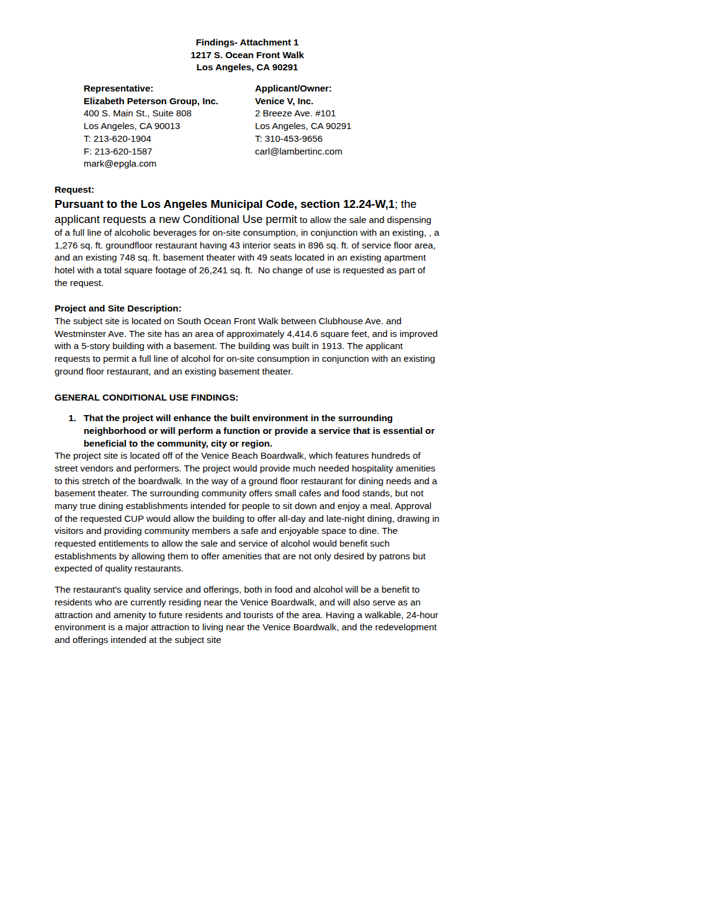Findings- Attachment 1
1217 S. Ocean Front Walk
Los Angeles, CA 90291
Representative:
Elizabeth Peterson Group, Inc.
400 S. Main St., Suite 808
Los Angeles, CA 90013
T: 213-620-1904
F: 213-620-1587
mark@epgla.com
Applicant/Owner:
Venice V, Inc.
2 Breeze Ave. #101
Los Angeles, CA 90291
T: 310-453-9656
carl@lambertinc.com
Request:
Pursuant to the Los Angeles Municipal Code, section 12.24-W,1; the applicant requests a new Conditional Use permit to allow the sale and dispensing of a full line of alcoholic beverages for on-site consumption, in conjunction with an existing, , a 1,276 sq. ft. groundfloor restaurant having 43 interior seats in 896 sq. ft. of service floor area, and an existing 748 sq. ft. basement theater with 49 seats located in an existing apartment hotel with a total square footage of 26,241 sq. ft. No change of use is requested as part of the request.
Project and Site Description:
The subject site is located on South Ocean Front Walk between Clubhouse Ave. and Westminster Ave. The site has an area of approximately 4,414.6 square feet, and is improved with a 5-story building with a basement. The building was built in 1913. The applicant requests to permit a full line of alcohol for on-site consumption in conjunction with an existing ground floor restaurant, and an existing basement theater.
GENERAL CONDITIONAL USE FINDINGS:
That the project will enhance the built environment in the surrounding neighborhood or will perform a function or provide a service that is essential or beneficial to the community, city or region.
The project site is located off of the Venice Beach Boardwalk, which features hundreds of street vendors and performers. The project would provide much needed hospitality amenities to this stretch of the boardwalk. In the way of a ground floor restaurant for dining needs and a basement theater. The surrounding community offers small cafes and food stands, but not many true dining establishments intended for people to sit down and enjoy a meal. Approval of the requested CUP would allow the building to offer all-day and late-night dining, drawing in visitors and providing community members a safe and enjoyable space to dine. The requested entitlements to allow the sale and service of alcohol would benefit such establishments by allowing them to offer amenities that are not only desired by patrons but expected of quality restaurants.
The restaurant's quality service and offerings, both in food and alcohol will be a benefit to residents who are currently residing near the Venice Boardwalk, and will also serve as an attraction and amenity to future residents and tourists of the area. Having a walkable, 24-hour environment is a major attraction to living near the Venice Boardwalk, and the redevelopment and offerings intended at the subject site